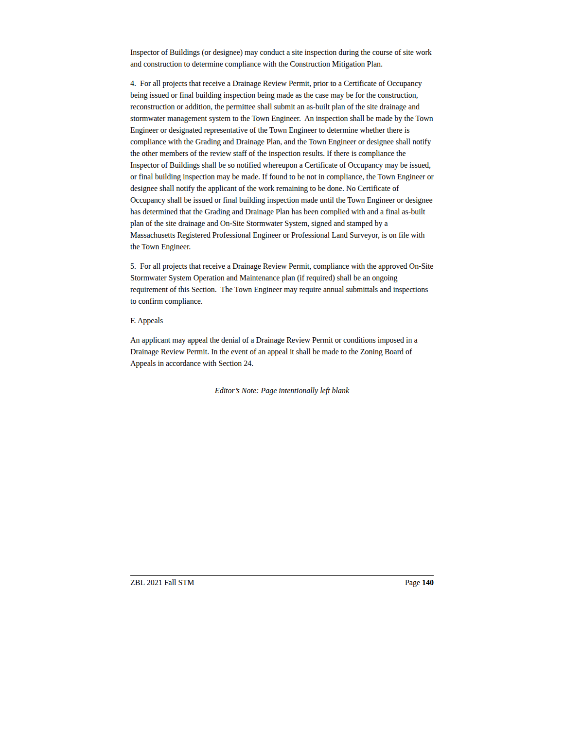Inspector of Buildings (or designee) may conduct a site inspection during the course of site work and construction to determine compliance with the Construction Mitigation Plan.
4. For all projects that receive a Drainage Review Permit, prior to a Certificate of Occupancy being issued or final building inspection being made as the case may be for the construction, reconstruction or addition, the permittee shall submit an as-built plan of the site drainage and stormwater management system to the Town Engineer. An inspection shall be made by the Town Engineer or designated representative of the Town Engineer to determine whether there is compliance with the Grading and Drainage Plan, and the Town Engineer or designee shall notify the other members of the review staff of the inspection results. If there is compliance the Inspector of Buildings shall be so notified whereupon a Certificate of Occupancy may be issued, or final building inspection may be made. If found to be not in compliance, the Town Engineer or designee shall notify the applicant of the work remaining to be done. No Certificate of Occupancy shall be issued or final building inspection made until the Town Engineer or designee has determined that the Grading and Drainage Plan has been complied with and a final as-built plan of the site drainage and On-Site Stormwater System, signed and stamped by a Massachusetts Registered Professional Engineer or Professional Land Surveyor, is on file with the Town Engineer.
5. For all projects that receive a Drainage Review Permit, compliance with the approved On-Site Stormwater System Operation and Maintenance plan (if required) shall be an ongoing requirement of this Section. The Town Engineer may require annual submittals and inspections to confirm compliance.
F. Appeals
An applicant may appeal the denial of a Drainage Review Permit or conditions imposed in a Drainage Review Permit. In the event of an appeal it shall be made to the Zoning Board of Appeals in accordance with Section 24.
Editor’s Note: Page intentionally left blank
ZBL 2021 Fall STM Page 140